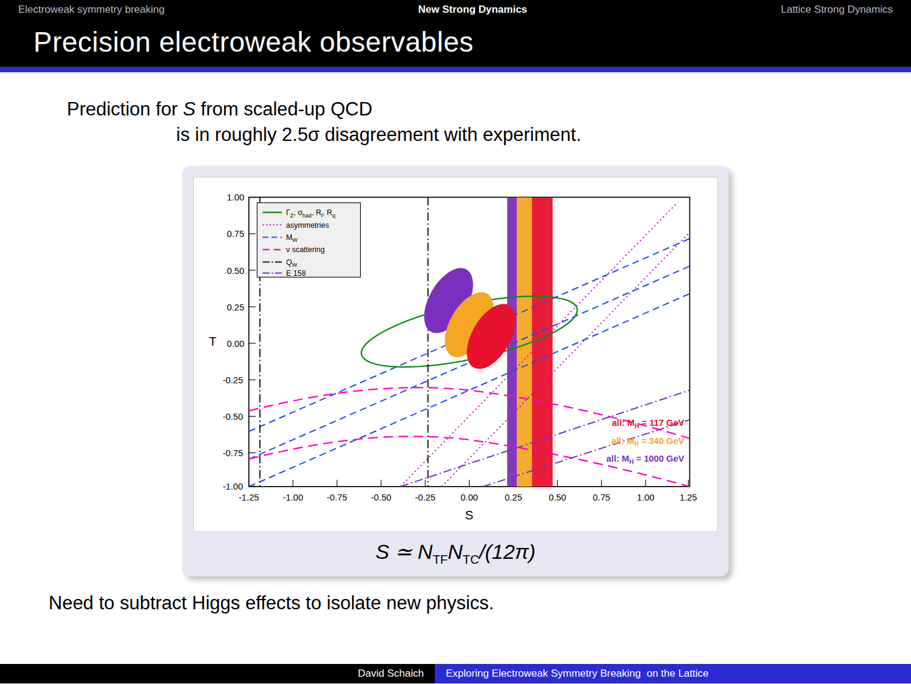Electroweak symmetry breaking New Strong Dynamics Lattice Strong Dynamics
Precision electroweak observables
Prediction for S from scaled-up QCD is in roughly 2.5σ disagreement with experiment.
1.00 0.75 0.50 0.25 0.00 -0.25 -0.50 -0.75 -1.00 T -1.25 -1.00 -0.75 -0.50 -0.25 0.00 0.25 0.50 0.75 1.00 1.25 S ΓZ, σhad, Rl, Rq asymmetries MW ν scattering QW E 158 all: MH = 117 GeV all: MH = 340 GeV all: MH = 1000 GeV
S ≃ NTFNTC/(12π)
Need to subtract Higgs effects to isolate new physics.
David Schaich
Exploring Electroweak Symmetry Breaking on the Lattice